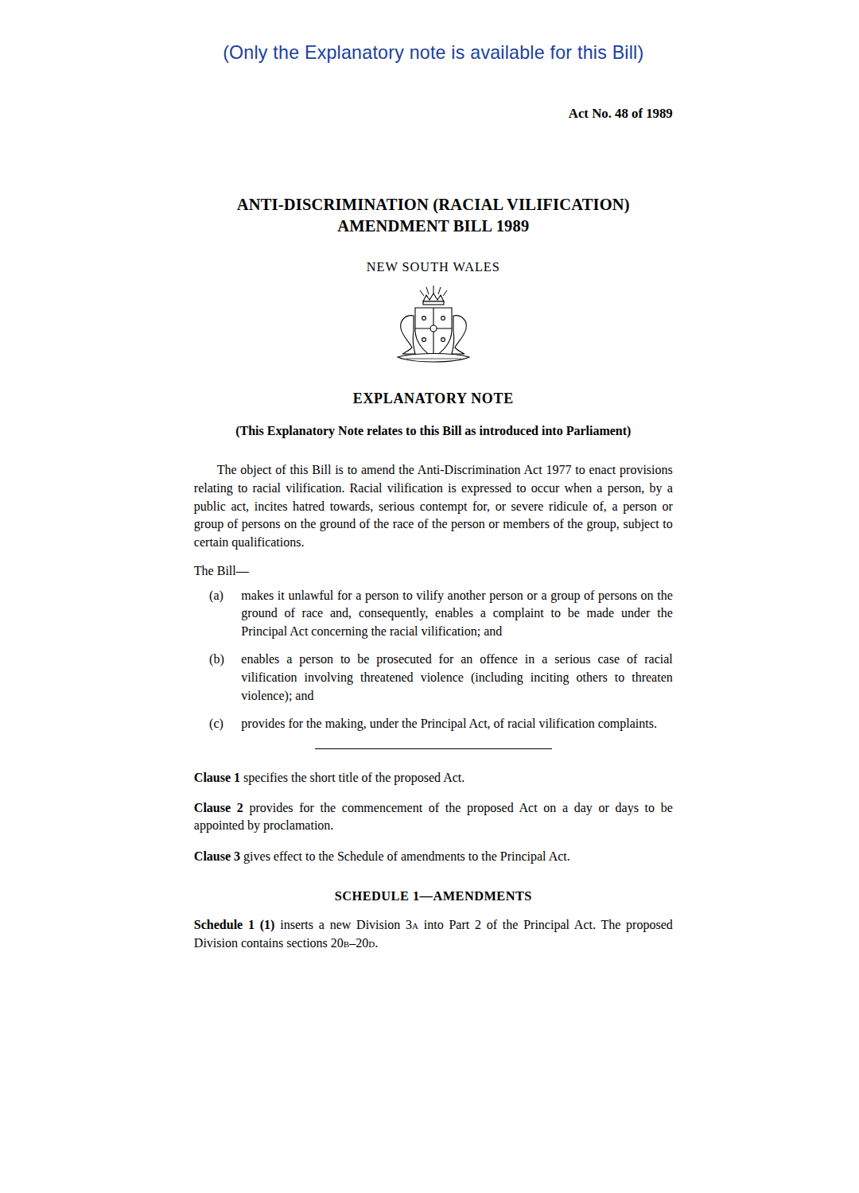(Only the Explanatory note is available for this Bill)
Act No. 48 of 1989
ANTI-DISCRIMINATION (RACIAL VILIFICATION)
AMENDMENT BILL 1989
NEW SOUTH WALES
EXPLANATORY NOTE
(This Explanatory Note relates to this Bill as introduced into Parliament)
The object of this Bill is to amend the Anti-Discrimination Act 1977 to enact provisions relating to racial vilification. Racial vilification is expressed to occur when a person, by a public act, incites hatred towards, serious contempt for, or severe ridicule of, a person or group of persons on the ground of the race of the person or members of the group, subject to certain qualifications.
The Bill—
(a) makes it unlawful for a person to vilify another person or a group of persons on the ground of race and, consequently, enables a complaint to be made under the Principal Act concerning the racial vilification; and
(b) enables a person to be prosecuted for an offence in a serious case of racial vilification involving threatened violence (including inciting others to threaten violence); and
(c) provides for the making, under the Principal Act, of racial vilification complaints.
Clause 1 specifies the short title of the proposed Act.
Clause 2 provides for the commencement of the proposed Act on a day or days to be appointed by proclamation.
Clause 3 gives effect to the Schedule of amendments to the Principal Act.
SCHEDULE 1—AMENDMENTS
Schedule 1 (1) inserts a new Division 3a into Part 2 of the Principal Act. The proposed Division contains sections 20b–20d.